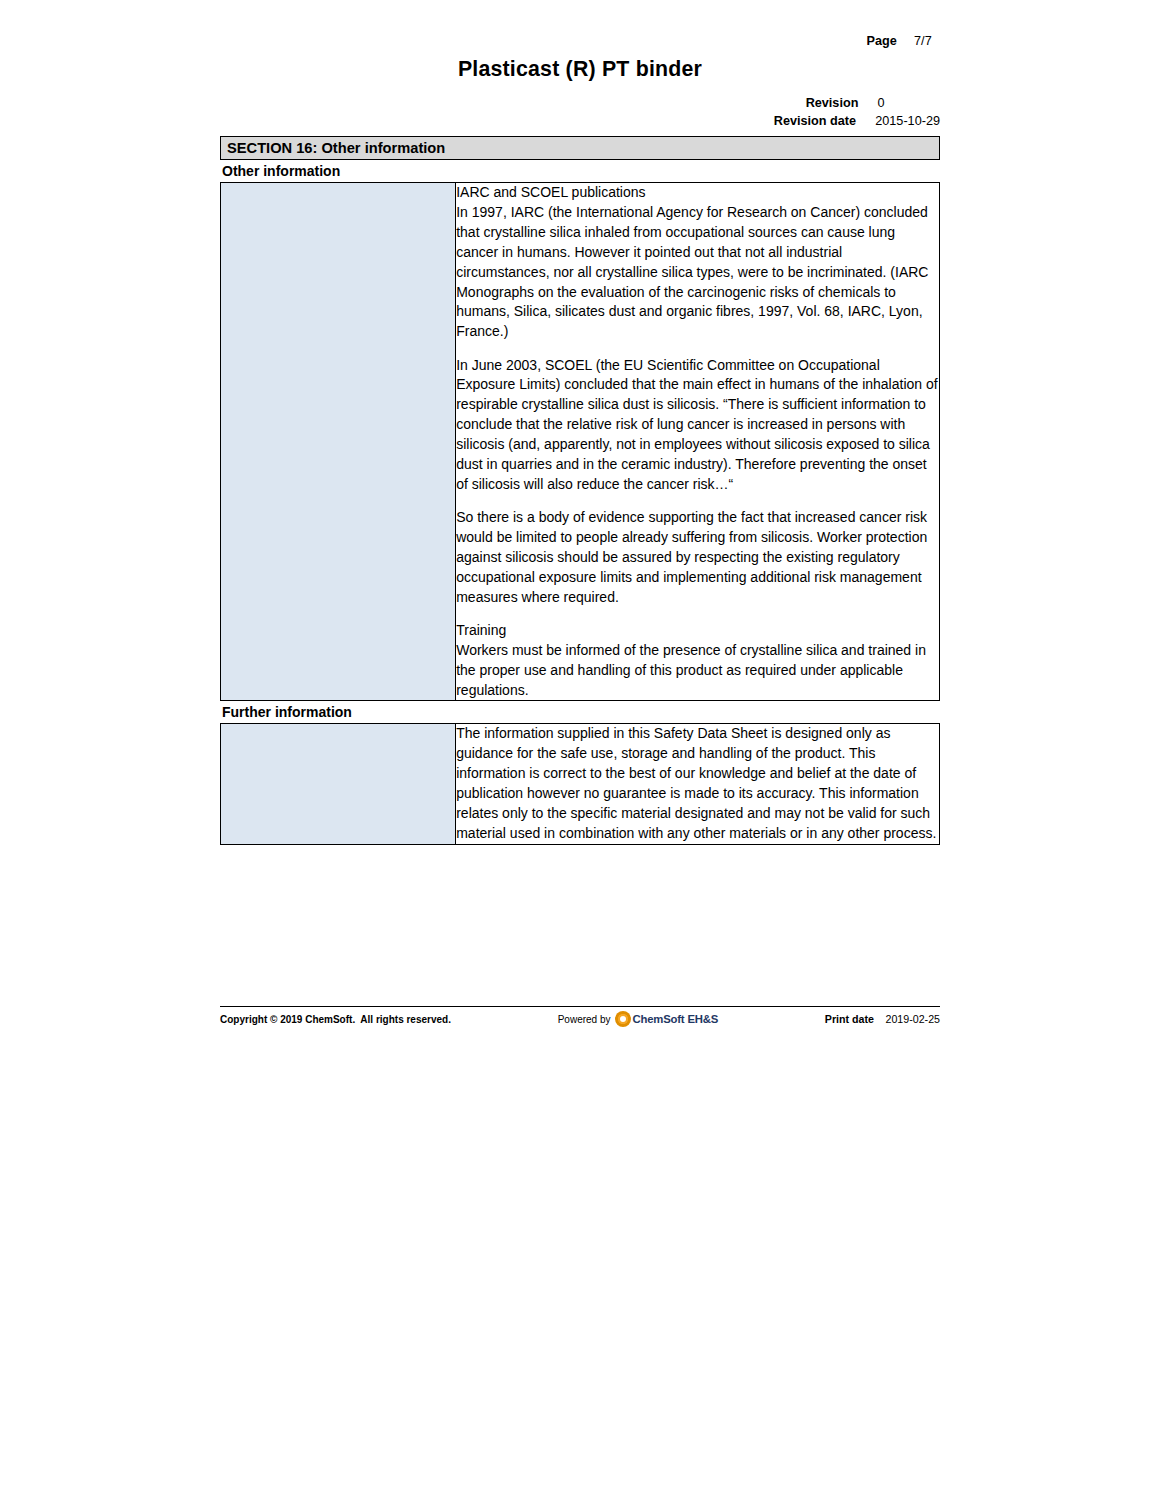Page 7/7
Plasticast (R) PT binder
Revision 0
Revision date 2015-10-29
SECTION 16: Other information
Other information
| | IARC and SCOEL publications In 1997, IARC (the International Agency for Research on Cancer) concluded that crystalline silica inhaled from occupational sources can cause lung cancer in humans. However it pointed out that not all industrial circumstances, nor all crystalline silica types, were to be incriminated. (IARC Monographs on the evaluation of the carcinogenic risks of chemicals to humans, Silica, silicates dust and organic fibres, 1997, Vol. 68, IARC, Lyon, France.) In June 2003, SCOEL (the EU Scientific Committee on Occupational Exposure Limits) concluded that the main effect in humans of the inhalation of respirable crystalline silica dust is silicosis. “There is sufficient information to conclude that the relative risk of lung cancer is increased in persons with silicosis (and, apparently, not in employees without silicosis exposed to silica dust in quarries and in the ceramic industry). Therefore preventing the onset of silicosis will also reduce the cancer risk…“ So there is a body of evidence supporting the fact that increased cancer risk would be limited to people already suffering from silicosis. Worker protection against silicosis should be assured by respecting the existing regulatory occupational exposure limits and implementing additional risk management measures where required. Training Workers must be informed of the presence of crystalline silica and trained in the proper use and handling of this product as required under applicable regulations. |
Further information
| | The information supplied in this Safety Data Sheet is designed only as guidance for the safe use, storage and handling of the product. This information is correct to the best of our knowledge and belief at the date of publication however no guarantee is made to its accuracy. This information relates only to the specific material designated and may not be valid for such material used in combination with any other materials or in any other process. |
Copyright © 2019 ChemSoft. All rights reserved.
Powered by Chem Soft EH&S
Print date 2019-02-25